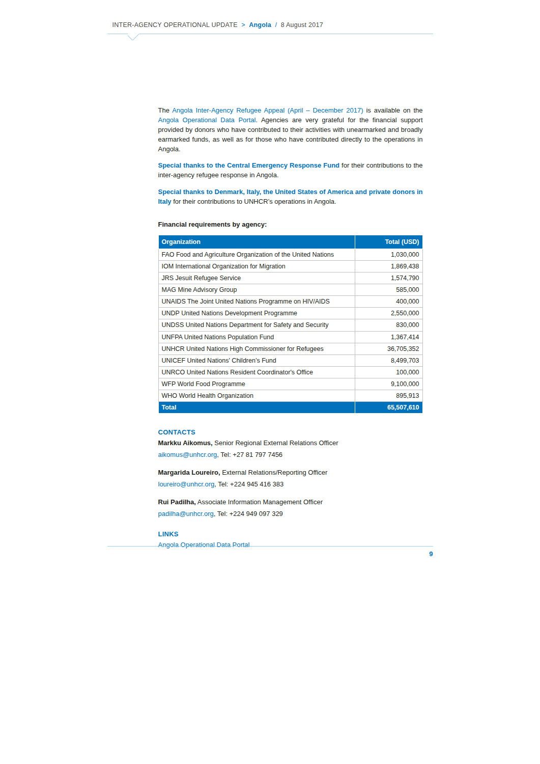INTER-AGENCY OPERATIONAL UPDATE > Angola / 8 August 2017
The Angola Inter-Agency Refugee Appeal (April – December 2017) is available on the Angola Operational Data Portal. Agencies are very grateful for the financial support provided by donors who have contributed to their activities with unearmarked and broadly earmarked funds, as well as for those who have contributed directly to the operations in Angola.
Special thanks to the Central Emergency Response Fund for their contributions to the inter-agency refugee response in Angola.
Special thanks to Denmark, Italy, the United States of America and private donors in Italy for their contributions to UNHCR’s operations in Angola.
Financial requirements by agency:
| Organization | Total (USD) |
| --- | --- |
| FAO Food and Agriculture Organization of the United Nations | 1,030,000 |
| IOM International Organization for Migration | 1,869,438 |
| JRS Jesuit Refugee Service | 1,574,790 |
| MAG Mine Advisory Group | 585,000 |
| UNAIDS The Joint United Nations Programme on HIV/AIDS | 400,000 |
| UNDP United Nations Development Programme | 2,550,000 |
| UNDSS United Nations Department for Safety and Security | 830,000 |
| UNFPA United Nations Population Fund | 1,367,414 |
| UNHCR United Nations High Commissioner for Refugees | 36,705,352 |
| UNICEF United Nations' Children’s Fund | 8,499,703 |
| UNRCO United Nations Resident Coordinator's Office | 100,000 |
| WFP World Food Programme | 9,100,000 |
| WHO World Health Organization | 895,913 |
| Total | 65,507,610 |
CONTACTS
Markku Aikomus, Senior Regional External Relations Officer
aikomus@unhcr.org, Tel: +27 81 797 7456
Margarida Loureiro, External Relations/Reporting Officer
loureiro@unhcr.org, Tel: +224 945 416 383
Rui Padilha, Associate Information Management Officer
padilha@unhcr.org, Tel: +224 949 097 329
LINKS
Angola Operational Data Portal
9